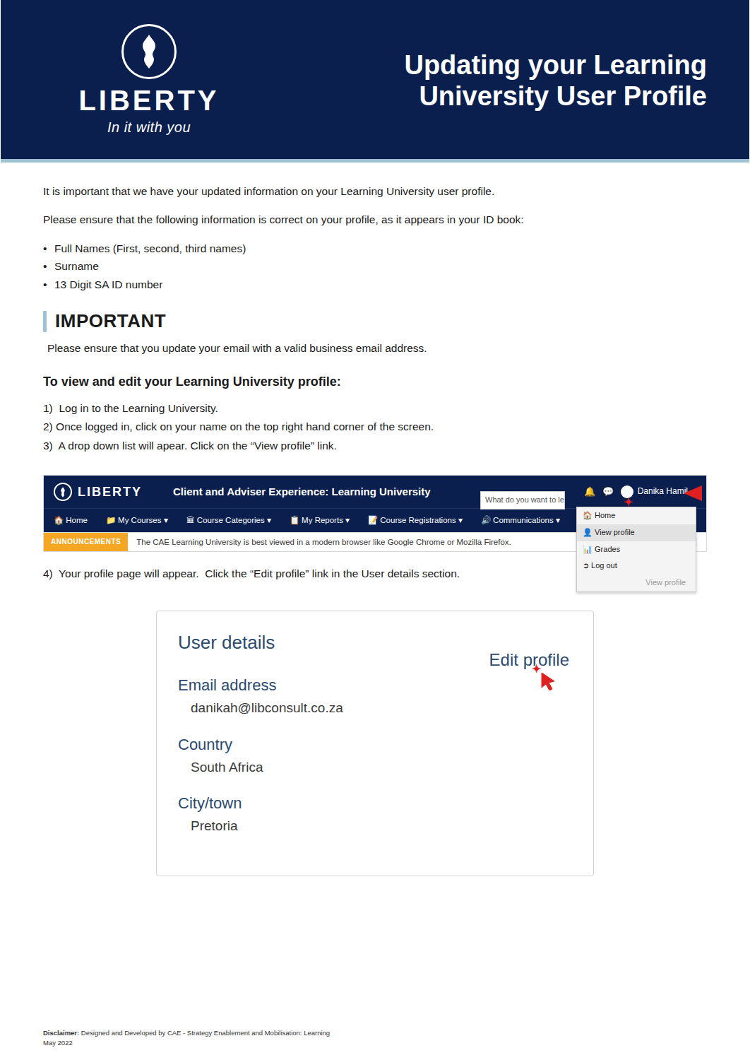LIBERTY
In it with you
Updating your Learning
University User Profile
It is important that we have your updated information on your Learning University user profile.
Please ensure that the following information is correct on your profile, as it appears in your ID book:
Full Names (First, second, third names)
Surname
13 Digit SA ID number
IMPORTANT
Please ensure that you update your email with a valid business email address.
To view and edit your Learning University profile:
1) Log in to the Learning University.
2) Once logged in, click on your name on the top right hand corner of the screen.
3) A drop down list will apear. Click on the “View profile” link.
LIBERTY
Client and Adviser Experience: Learning University
🔔 💬
Danika Hamil ▾
🏠 Home
👤 View profile
📊 Grades
➲ Log out
View profile
What do you want to learn today?
✦
🏠 Home 📁 My Courses ▾ 🏛 Course Categories ▾ 📋 My Reports ▾ 📝 Course Registrations ▾ 🔊 Communications ▾ 📄 e-Supervision Forms
ANNOUNCEMENTS
The CAE Learning University is best viewed in a modern browser like Google Chrome or Mozilla Firefox.
❙❙
4) Your profile page will appear. Click the “Edit profile” link in the User details section.
User details
Edit profile
✦
Email address
danikah@libconsult.co.za
Country
South Africa
City/town
Pretoria
Disclaimer: Designed and Developed by CAE - Strategy Enablement and Mobilisation: Learning
May 2022